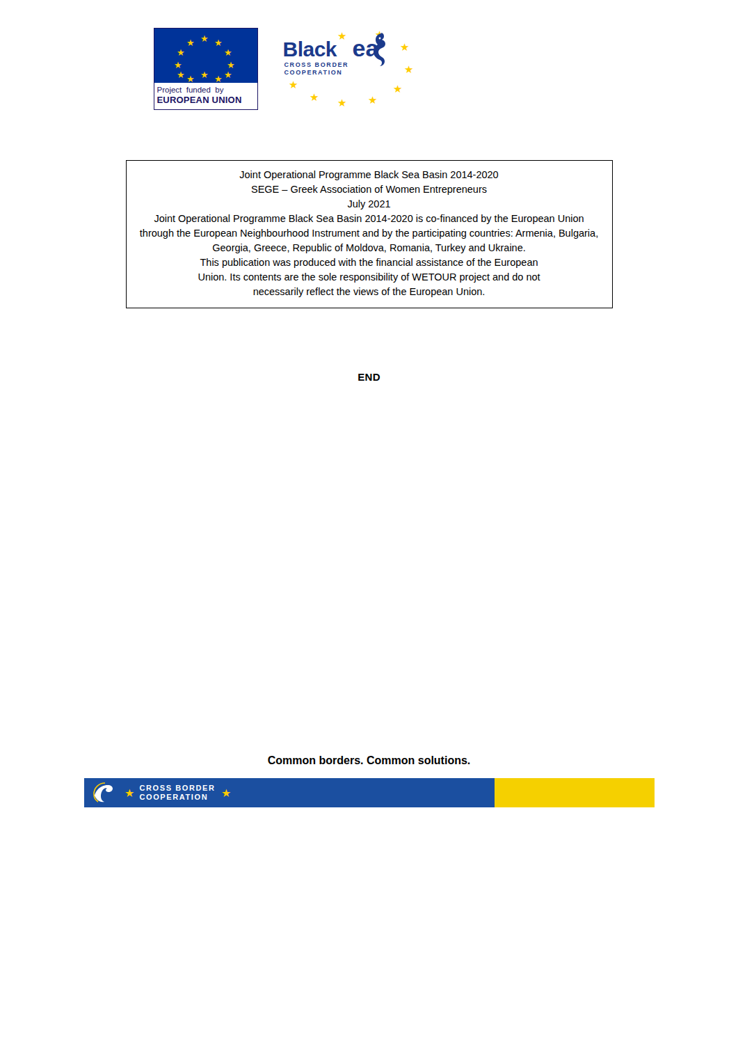★ ★ ★ ★ ★ ★ ★ ★ ★ ★ ★ ★
Project funded by
EUROPEAN UNION
★ ★ ★ ★ ★ ★ ★ ★ ★
Black
ea
CROSS BORDER
COOPERATION
Joint Operational Programme Black Sea Basin 2014-2020
SEGE – Greek Association of Women Entrepreneurs
July 2021
Joint Operational Programme Black Sea Basin 2014-2020 is co-financed by the European Union through the European Neighbourhood Instrument and by the participating countries: Armenia, Bulgaria, Georgia, Greece, Republic of Moldova, Romania, Turkey and Ukraine.
This publication was produced with the financial assistance of the European
Union. Its contents are the sole responsibility of WETOUR project and do not
necessarily reflect the views of the European Union.
END
Common borders. Common solutions.
★ CROSS BORDER
COOPERATION ★